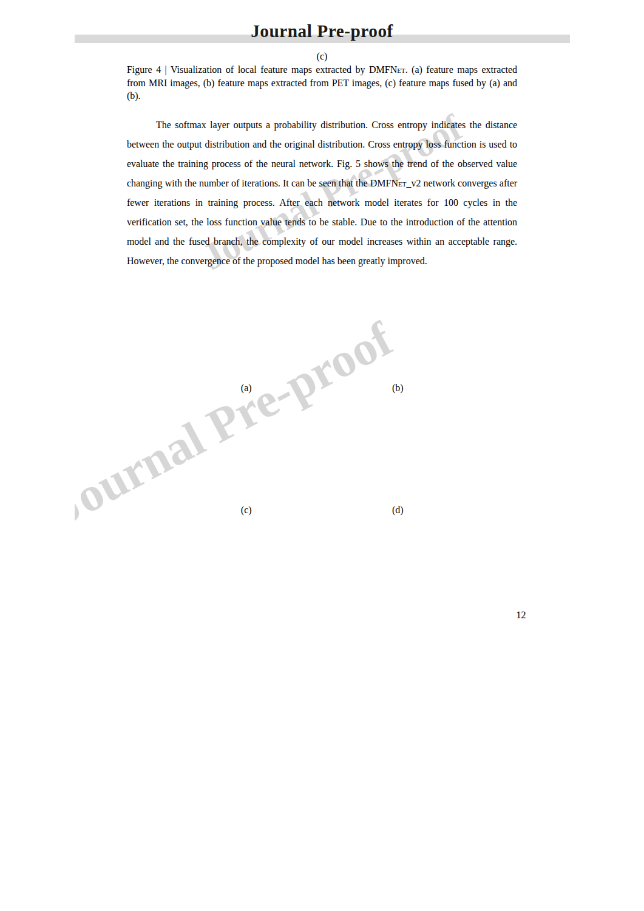Journal Pre-proof
Journal Pre-proof Journal Pre-proof
(c)
Figure 4 | Visualization of local feature maps extracted by DMFNet. (a) feature maps extracted from MRI images, (b) feature maps extracted from PET images, (c) feature maps fused by (a) and (b).
The softmax layer outputs a probability distribution. Cross entropy indicates the distance between the output distribution and the original distribution. Cross entropy loss function is used to evaluate the training process of the neural network. Fig. 5 shows the trend of the observed value changing with the number of iterations. It can be seen that the DMFNet_v2 network converges after fewer iterations in training process. After each network model iterates for 100 cycles in the verification set, the loss function value tends to be stable. Due to the introduction of the attention model and the fused branch, the complexity of our model increases within an acceptable range. However, the convergence of the proposed model has been greatly improved.
(a)
(b)
(c)
(d)
12